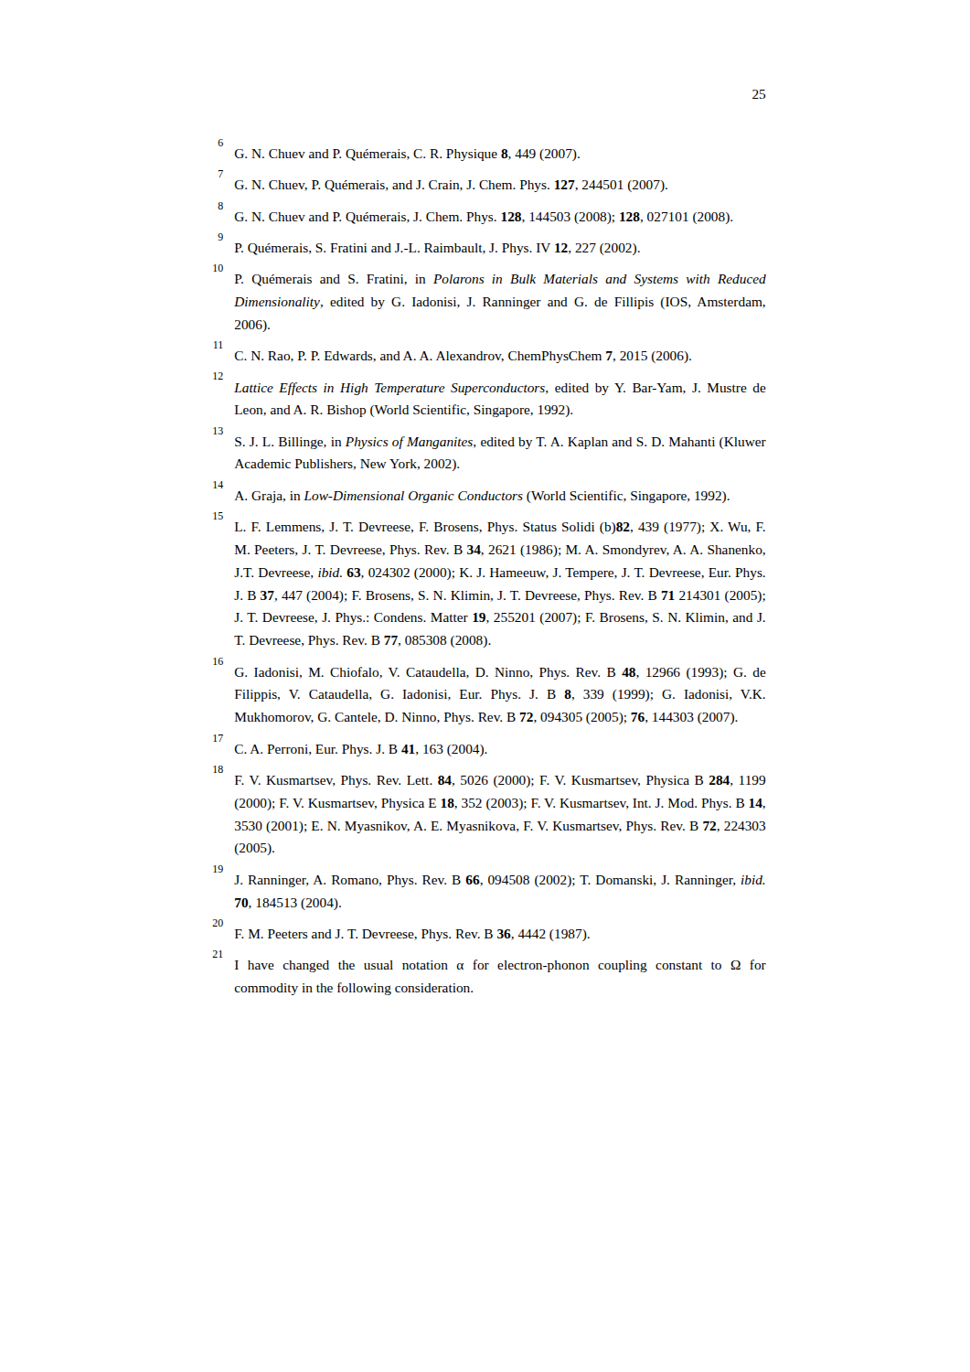25
6 G. N. Chuev and P. Quémerais, C. R. Physique 8, 449 (2007).
7 G. N. Chuev, P. Quémerais, and J. Crain, J. Chem. Phys. 127, 244501 (2007).
8 G. N. Chuev and P. Quémerais, J. Chem. Phys. 128, 144503 (2008); 128, 027101 (2008).
9 P. Quémerais, S. Fratini and J.-L. Raimbault, J. Phys. IV 12, 227 (2002).
10 P. Quémerais and S. Fratini, in Polarons in Bulk Materials and Systems with Reduced Dimensionality, edited by G. Iadonisi, J. Ranninger and G. de Fillipis (IOS, Amsterdam, 2006).
11 C. N. Rao, P. P. Edwards, and A. A. Alexandrov, ChemPhysChem 7, 2015 (2006).
12 Lattice Effects in High Temperature Superconductors, edited by Y. Bar-Yam, J. Mustre de Leon, and A. R. Bishop (World Scientific, Singapore, 1992).
13 S. J. L. Billinge, in Physics of Manganites, edited by T. A. Kaplan and S. D. Mahanti (Kluwer Academic Publishers, New York, 2002).
14 A. Graja, in Low-Dimensional Organic Conductors (World Scientific, Singapore, 1992).
15 L. F. Lemmens, J. T. Devreese, F. Brosens, Phys. Status Solidi (b)82, 439 (1977); X. Wu, F. M. Peeters, J. T. Devreese, Phys. Rev. B 34, 2621 (1986); M. A. Smondyrev, A. A. Shanenko, J.T. Devreese, ibid. 63, 024302 (2000); K. J. Hameeuw, J. Tempere, J. T. Devreese, Eur. Phys. J. B 37, 447 (2004); F. Brosens, S. N. Klimin, J. T. Devreese, Phys. Rev. B 71 214301 (2005); J. T. Devreese, J. Phys.: Condens. Matter 19, 255201 (2007); F. Brosens, S. N. Klimin, and J. T. Devreese, Phys. Rev. B 77, 085308 (2008).
16 G. Iadonisi, M. Chiofalo, V. Cataudella, D. Ninno, Phys. Rev. B 48, 12966 (1993); G. de Filippis, V. Cataudella, G. Iadonisi, Eur. Phys. J. B 8, 339 (1999); G. Iadonisi, V.K. Mukhomorov, G. Cantele, D. Ninno, Phys. Rev. B 72, 094305 (2005); 76, 144303 (2007).
17 C. A. Perroni, Eur. Phys. J. B 41, 163 (2004).
18 F. V. Kusmartsev, Phys. Rev. Lett. 84, 5026 (2000); F. V. Kusmartsev, Physica B 284, 1199 (2000); F. V. Kusmartsev, Physica E 18, 352 (2003); F. V. Kusmartsev, Int. J. Mod. Phys. B 14, 3530 (2001); E. N. Myasnikov, A. E. Myasnikova, F. V. Kusmartsev, Phys. Rev. B 72, 224303 (2005).
19 J. Ranninger, A. Romano, Phys. Rev. B 66, 094508 (2002); T. Domanski, J. Ranninger, ibid. 70, 184513 (2004).
20 F. M. Peeters and J. T. Devreese, Phys. Rev. B 36, 4442 (1987).
21 I have changed the usual notation α for electron-phonon coupling constant to Ω for commodity in the following consideration.